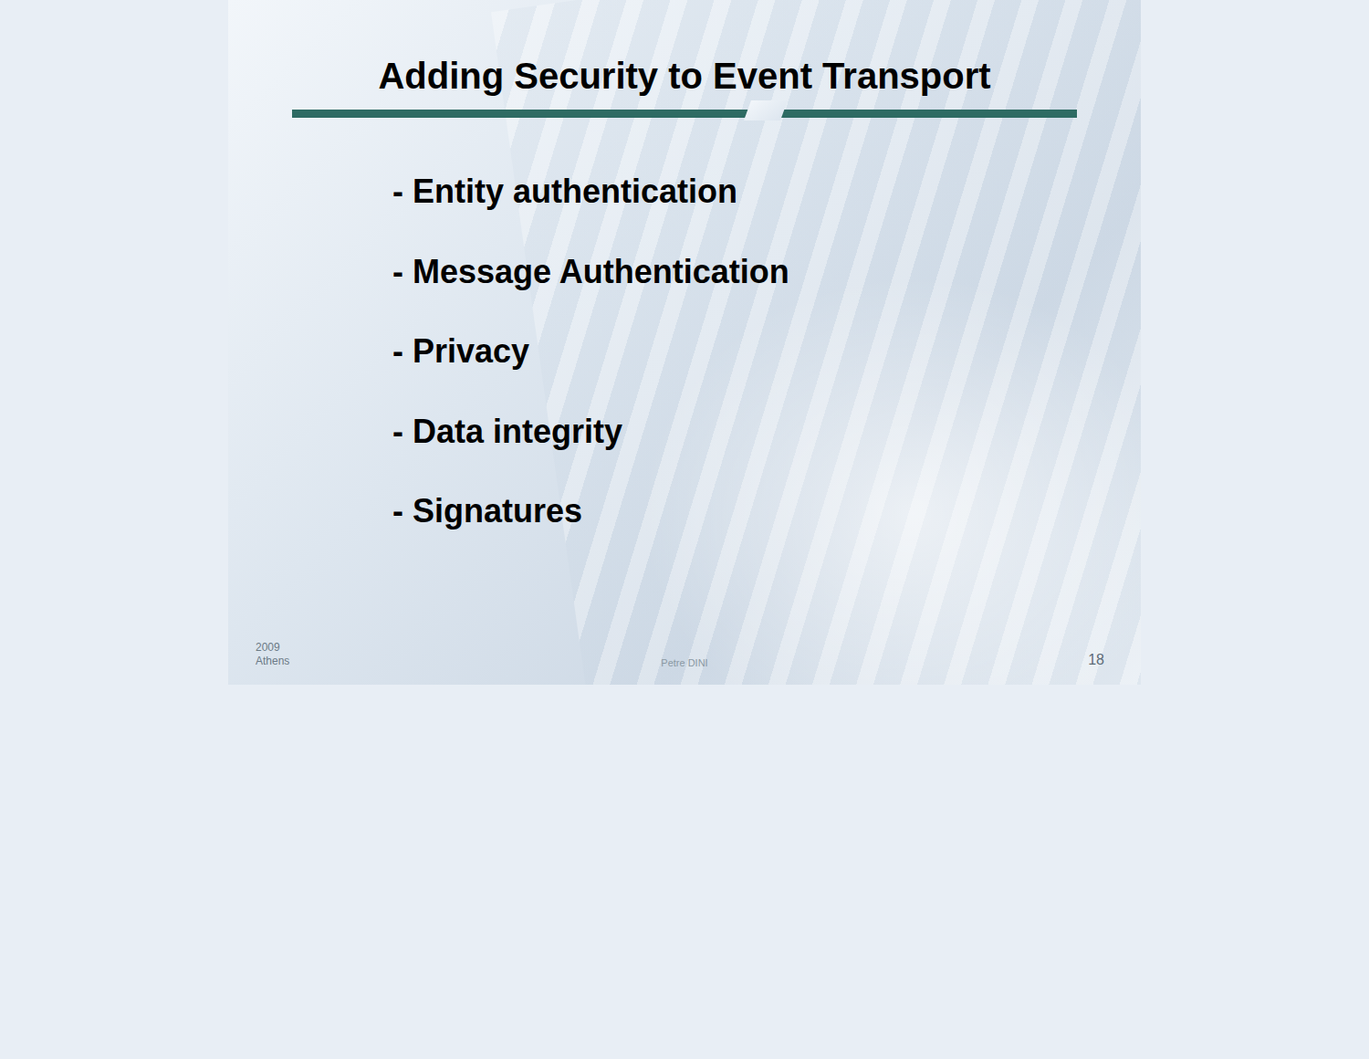Adding Security to Event Transport
- Entity authentication
- Message Authentication
- Privacy
- Data integrity
- Signatures
2009
Athens
Petre DINI
18